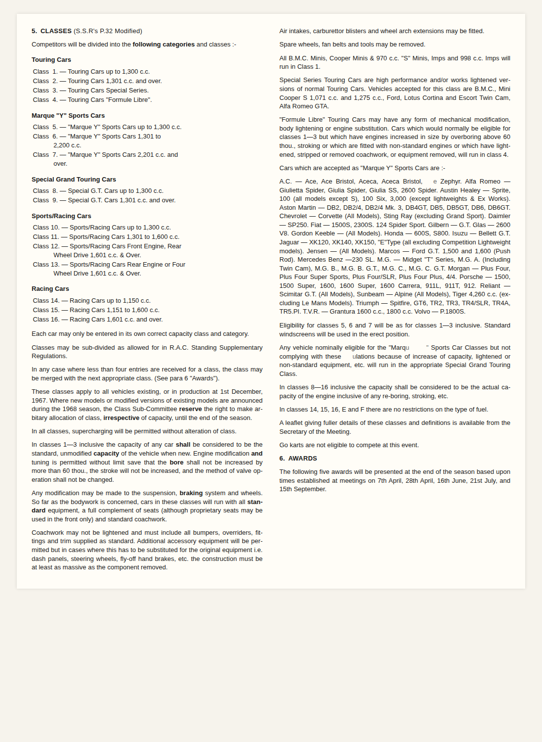5. CLASSES (S.S.R's P.32 Modified)
Competitors will be divided into the following categories and classes :-
Touring Cars
Class 1. — Touring Cars up to 1,300 c.c.
Class 2. — Touring Cars 1,301 c.c. and over.
Class 3. — Touring Cars Special Series.
Class 4. — Touring Cars "Formule Libre".
Marque "Y" Sports Cars
Class 5. — "Marque Y" Sports Cars up to 1,300 c.c.
Class 6. — "Marque Y" Sports Cars 1,301 to
2,200 c.c.
Class 7. — "Marque Y" Sports Cars 2,201 c.c. and
over.
Special Grand Touring Cars
Class 8. — Special G.T. Cars up to 1,300 c.c.
Class 9. — Special G.T. Cars 1,301 c.c. and over.
Sports/Racing Cars
Class 10. — Sports/Racing Cars up to 1,300 c.c.
Class 11. — Sports/Racing Cars 1,301 to 1,600 c.c.
Class 12. — Sports/Racing Cars Front Engine, Rear
Wheel Drive 1,601 c.c. & Over.
Class 13. — Sports/Racing Cars Rear Engine or Four
Wheel Drive 1,601 c.c. & Over.
Racing Cars
Class 14. — Racing Cars up to 1,150 c.c.
Class 15. — Racing Cars 1,151 to 1,600 c.c.
Class 16. — Racing Cars 1,601 c.c. and over.
Each car may only be entered in its own correct capacity class and category.
Classes may be sub-divided as allowed for in R.A.C. Standing Supplementary Regulations.
In any case where less than four entries are received for a class, the class may be merged with the next appropriate class. (See para 6 "Awards").
These classes apply to all vehicles existing, or in production at 1st December, 1967. Where new models or modified versions of existing models are announced during the 1968 season, the Class Sub-Committee reserve the right to make arbitary allocation of class, irrespective of capacity, until the end of the season.
In all classes, supercharging will be permitted without alteration of class.
In classes 1—3 inclusive the capacity of any car shall be considered to be the standard, unmodified capacity of the vehicle when new. Engine modification and tuning is permitted without limit save that the bore shall not be increased by more than 60 thou., the stroke will not be increased, and the method of valve operation shall not be changed.
Any modification may be made to the suspension, braking system and wheels. So far as the bodywork is concerned, cars in these classes will run with all standard equipment, a full complement of seats (although proprietary seats may be used in the front only) and standard coachwork.
Coachwork may not be lightened and must include all bumpers, overriders, fittings and trim supplied as standard. Additional accessory equipment will be permitted but in cases where this has to be substituted for the original equipment i.e. dash panels, steering wheels, fly-off hand brakes, etc. the construction must be at least as massive as the component removed.
Air intakes, carburettor blisters and wheel arch extensions may be fitted.
Spare wheels, fan belts and tools may be removed.
All B.M.C. Minis, Cooper Minis & 970 c.c. "S" Minis, Imps and 998 c.c. Imps will run in Class 1.
Special Series Touring Cars are high performance and/or works lightened versions of normal Touring Cars. Vehicles accepted for this class are B.M.C., Mini Cooper S 1,071 c.c. and 1,275 c.c., Ford, Lotus Cortina and Escort Twin Cam, Alfa Romeo GTA.
"Formule Libre" Touring Cars may have any form of mechanical modification, body lightening or engine substitution. Cars which would normally be eligible for classes 1—3 but which have engines increased in size by overboring above 60 thou., stroking or which are fitted with non-standard engines or which have lightened, stripped or removed coachwork, or equipment removed, will run in class 4.
Cars which are accepted as "Marque Y" Sports Cars are :-
A.C. — Ace, Ace Bristol, Aceca, Aceca Bristol, e Zephyr. Alfa Romeo — Giulietta Spider, Giulia Spider, Giulia SS, 2600 Spider. Austin Healey — Sprite, 100 (all models except S), 100 Six, 3,000 (except lightweights & Ex Works). Aston Martin — DB2, DB2/4, DB2/4 Mk. 3, DB4GT, DB5, DB5GT, DB6, DB6GT. Chevrolet — Corvette (All Models), Sting Ray (excluding Grand Sport). Daimler — SP250. Fiat — 1500S, 2300S. 124 Spider Sport. Gilbern — G.T. Glas — 2600 V8. Gordon Keeble — (All Models). Honda — 600S, S800. Isuzu — Bellett G.T. Jaguar — XK120, XK140, XK150, "E"Type (all excluding Competition Lightweight models). Jensen — (All Models). Marcos — Ford G.T. 1,500 and 1,600 (Push Rod). Mercedes Benz —230 SL. M.G. — Midget "T" Series, M.G. A. (Including Twin Cam), M.G. B., M.G. B. G.T., M.G. C., M.G. C. G.T. Morgan — Plus Four, Plus Four Super Sports, Plus Four/SLR, Plus Four Plus, 4/4. Porsche — 1500, 1500 Super, 1600, 1600 Super, 1600 Carrera, 911L, 911T, 912. Reliant — Scimitar G.T. (All Models), Sunbeam — Alpine (All Models), Tiger 4,260 c.c. (excluding Le Mans Models). Triumph — Spitfire, GT6, TR2, TR3, TR4/SLR, TR4A, TR5.PI. T.V.R. — Grantura 1600 c.c., 1800 c.c. Volvo — P.1800S.
Eligibility for classes 5, 6 and 7 will be as for classes 1—3 inclusive. Standard windscreens will be used in the erect position.
Any vehicle nominally eligible for the "Marqu " Sports Car Classes but not complying with these ulations because of increase of capacity, lightened or non-standard equipment, etc. will run in the appropriate Special Grand Touring Class.
In classes 8—16 inclusive the capacity shall be considered to be the actual capacity of the engine inclusive of any re-boring, stroking, etc.
In classes 14, 15, 16, E and F there are no restrictions on the type of fuel.
A leaflet giving fuller details of these classes and definitions is available from the Secretary of the Meeting.
Go karts are not eligible to compete at this event.
6. AWARDS
The following five awards will be presented at the end of the season based upon times established at meetings on 7th April, 28th April, 16th June, 21st July, and 15th September.